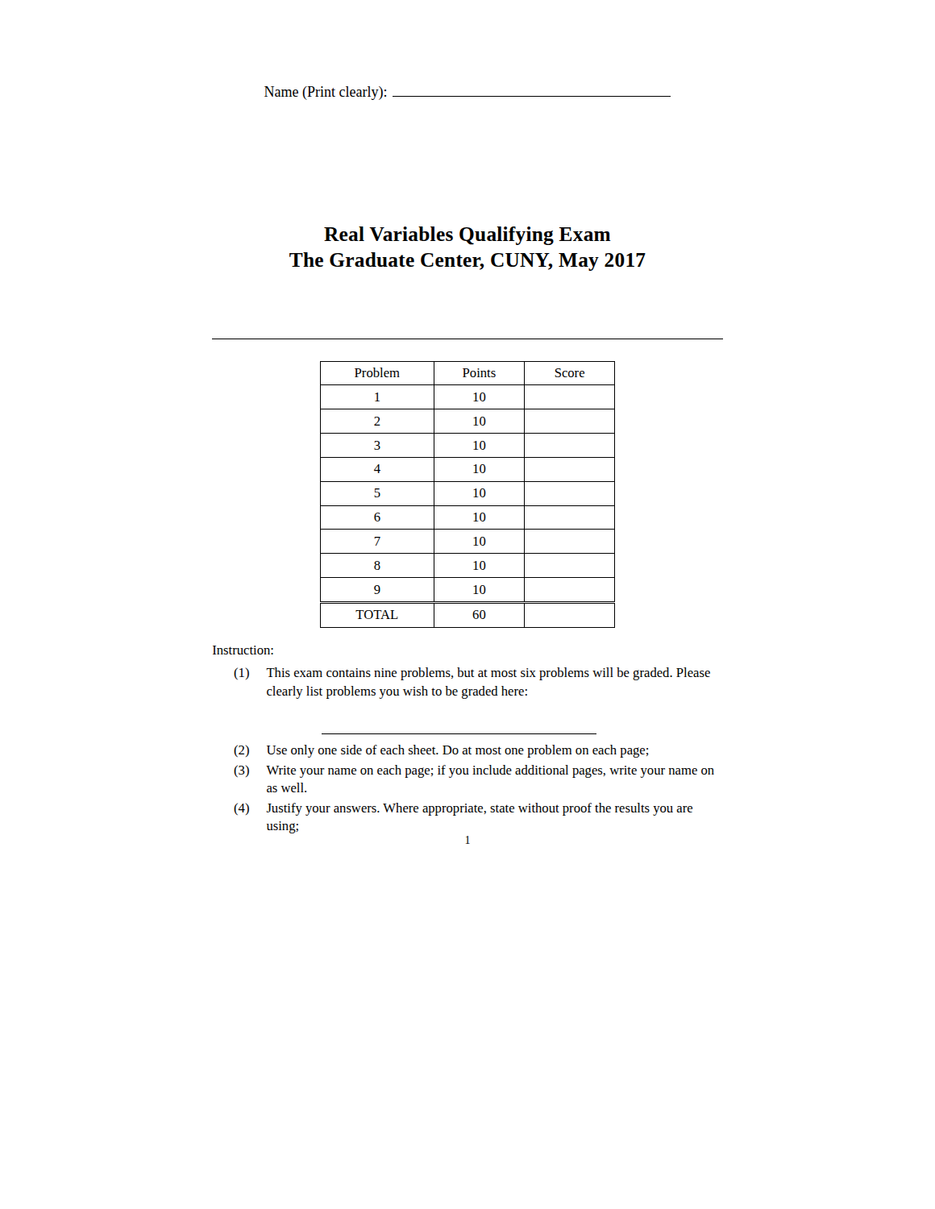Name (Print clearly):
Real Variables Qualifying Exam The Graduate Center, CUNY, May 2017
| Problem | Points | Score |
| --- | --- | --- |
| 1 | 10 | |
| 2 | 10 | |
| 3 | 10 | |
| 4 | 10 | |
| 5 | 10 | |
| 6 | 10 | |
| 7 | 10 | |
| 8 | 10 | |
| 9 | 10 | |
| TOTAL | 60 | |
Instruction:
(1) This exam contains nine problems, but at most six problems will be graded. Please clearly list problems you wish to be graded here:
(2) Use only one side of each sheet. Do at most one problem on each page;
(3) Write your name on each page; if you include additional pages, write your name on as well.
(4) Justify your answers. Where appropriate, state without proof the results you are using;
1